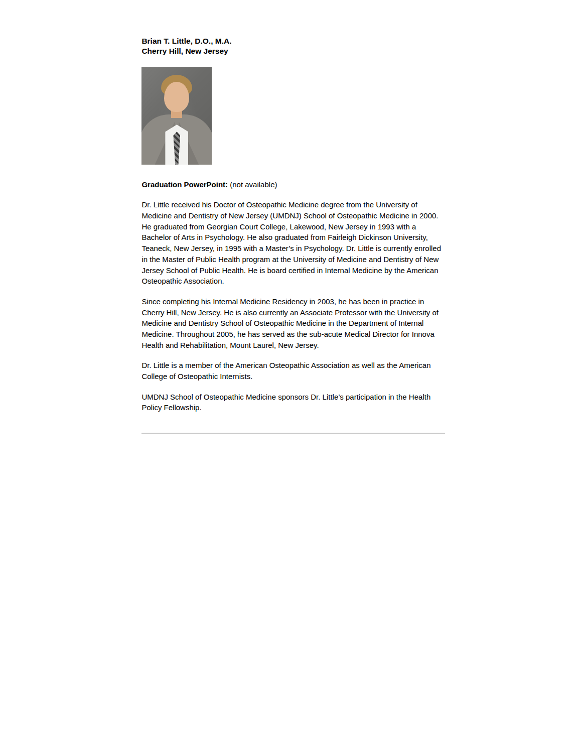Brian T. Little, D.O., M.A.
Cherry Hill, New Jersey
Graduation PowerPoint: (not available)
Dr. Little received his Doctor of Osteopathic Medicine degree from the University of Medicine and Dentistry of New Jersey (UMDNJ) School of Osteopathic Medicine in 2000. He graduated from Georgian Court College, Lakewood, New Jersey in 1993 with a Bachelor of Arts in Psychology. He also graduated from Fairleigh Dickinson University, Teaneck, New Jersey, in 1995 with a Master’s in Psychology. Dr. Little is currently enrolled in the Master of Public Health program at the University of Medicine and Dentistry of New Jersey School of Public Health. He is board certified in Internal Medicine by the American Osteopathic Association.
Since completing his Internal Medicine Residency in 2003, he has been in practice in Cherry Hill, New Jersey. He is also currently an Associate Professor with the University of Medicine and Dentistry School of Osteopathic Medicine in the Department of Internal Medicine. Throughout 2005, he has served as the sub-acute Medical Director for Innova Health and Rehabilitation, Mount Laurel, New Jersey.
Dr. Little is a member of the American Osteopathic Association as well as the American College of Osteopathic Internists.
UMDNJ School of Osteopathic Medicine sponsors Dr. Little’s participation in the Health Policy Fellowship.